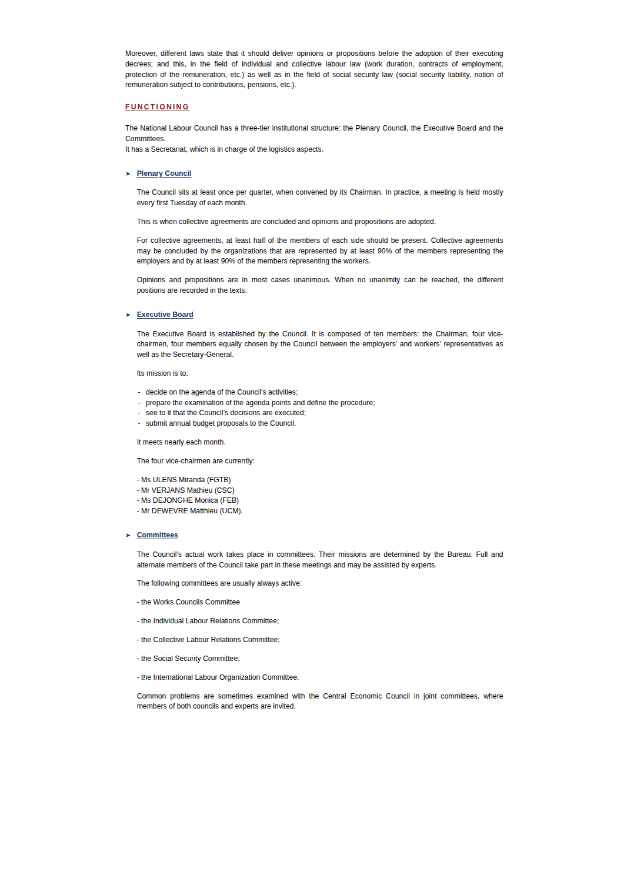Moreover, different laws state that it should deliver opinions or propositions before the adoption of their executing decrees; and this, in the field of individual and collective labour law (work duration, contracts of employment, protection of the remuneration, etc.) as well as in the field of social security law (social security liability, notion of remuneration subject to contributions, pensions, etc.).
FUNCTIONING
The National Labour Council has a three-tier institutional structure: the Plenary Council, the Executive Board and the Committees.
It has a Secretariat, which is in charge of the logistics aspects.
Plenary Council
The Council sits at least once per quarter, when convened by its Chairman. In practice, a meeting is held mostly every first Tuesday of each month.
This is when collective agreements are concluded and opinions and propositions are adopted.
For collective agreements, at least half of the members of each side should be present. Collective agreements may be concluded by the organizations that are represented by at least 90% of the members representing the employers and by at least 90% of the members representing the workers.
Opinions and propositions are in most cases unanimous. When no unanimity can be reached, the different positions are recorded in the texts.
Executive Board
The Executive Board is established by the Council. It is composed of ten members: the Chairman, four vice-chairmen, four members equally chosen by the Council between the employers' and workers' representatives as well as the Secretary-General.
Its mission is to:
decide on the agenda of the Council's activities;
prepare the examination of the agenda points and define the procedure;
see to it that the Council’s decisions are executed;
submit annual budget proposals to the Council.
It meets nearly each month.
The four vice-chairmen are currently:
- Ms ULENS Miranda (FGTB)
- Mr VERJANS Mathieu (CSC)
- Ms DEJONGHE Monica (FEB)
- Mr DEWEVRE Matthieu (UCM).
Committees
The Council’s actual work takes place in committees. Their missions are determined by the Bureau. Full and alternate members of the Council take part in these meetings and may be assisted by experts.
The following committees are usually always active:
- the Works Councils Committee
- the Individual Labour Relations Committee;
- the Collective Labour Relations Committee;
- the Social Security Committee;
- the International Labour Organization Committee.
Common problems are sometimes examined with the Central Economic Council in joint committees, where members of both councils and experts are invited.